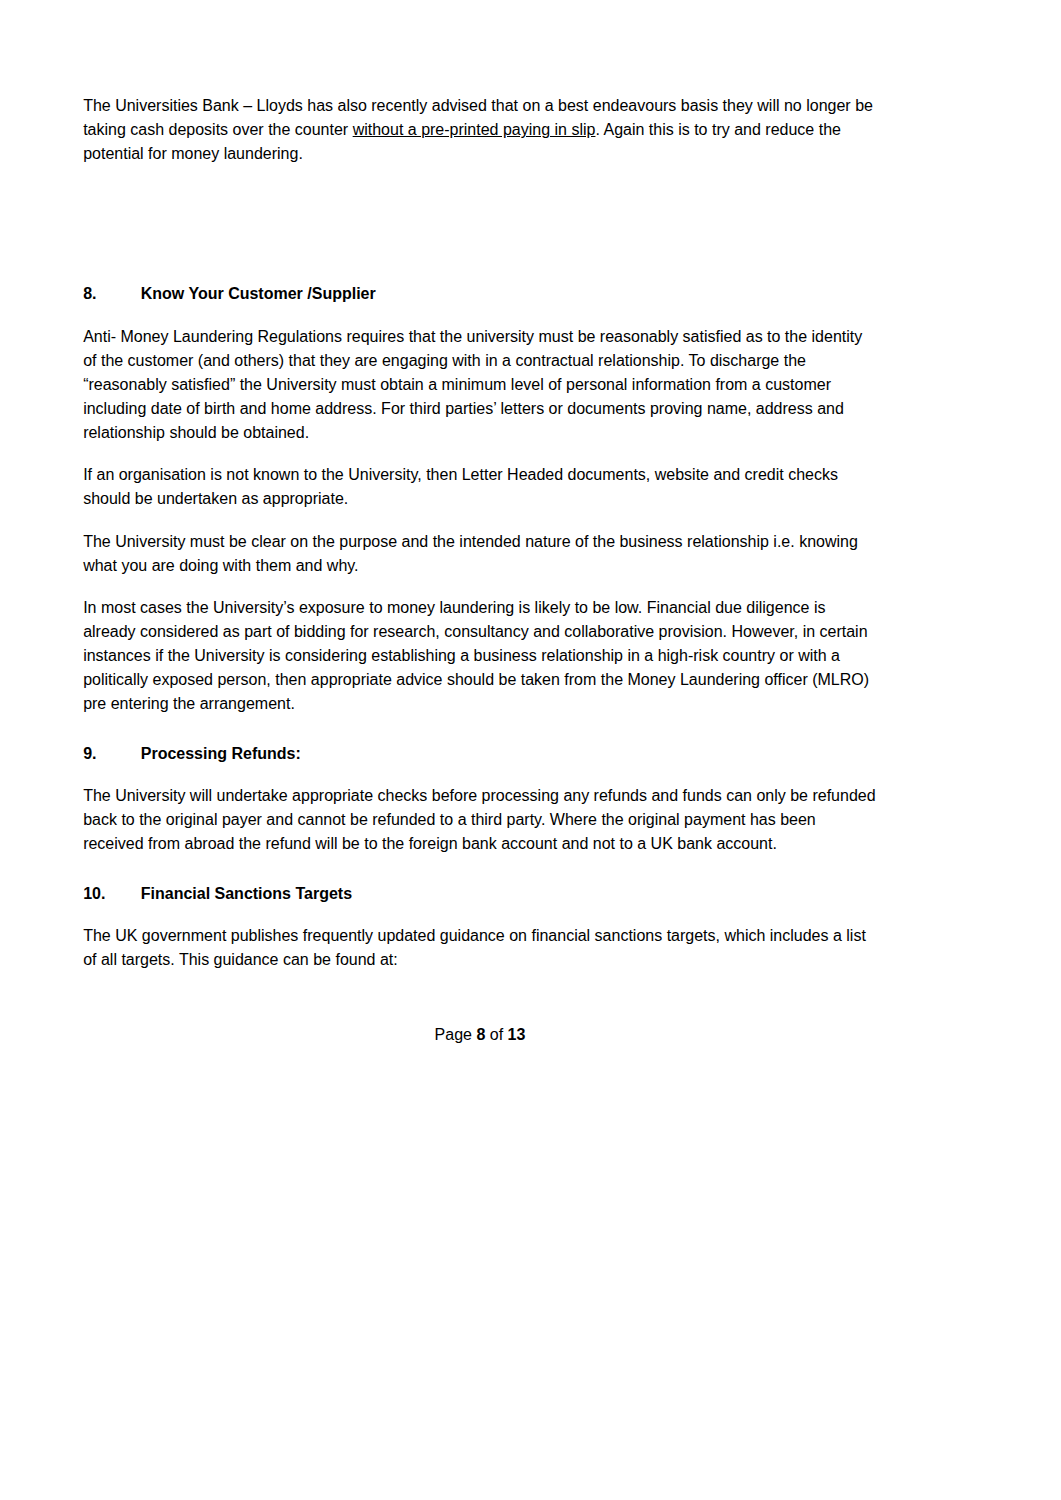The Universities Bank – Lloyds has also recently advised that on a best endeavours basis they will no longer be taking cash deposits over the counter without a pre-printed paying in slip. Again this is to try and reduce the potential for money laundering.
8. Know Your Customer /Supplier
Anti- Money Laundering Regulations requires that the university must be reasonably satisfied as to the identity of the customer (and others) that they are engaging with in a contractual relationship. To discharge the “reasonably satisfied” the University must obtain a minimum level of personal information from a customer including date of birth and home address. For third parties’ letters or documents proving name, address and relationship should be obtained.
If an organisation is not known to the University, then Letter Headed documents, website and credit checks should be undertaken as appropriate.
The University must be clear on the purpose and the intended nature of the business relationship i.e. knowing what you are doing with them and why.
In most cases the University’s exposure to money laundering is likely to be low. Financial due diligence is already considered as part of bidding for research, consultancy and collaborative provision. However, in certain instances if the University is considering establishing a business relationship in a high-risk country or with a politically exposed person, then appropriate advice should be taken from the Money Laundering officer (MLRO) pre entering the arrangement.
9. Processing Refunds:
The University will undertake appropriate checks before processing any refunds and funds can only be refunded back to the original payer and cannot be refunded to a third party. Where the original payment has been received from abroad the refund will be to the foreign bank account and not to a UK bank account.
10. Financial Sanctions Targets
The UK government publishes frequently updated guidance on financial sanctions targets, which includes a list of all targets. This guidance can be found at:
Page 8 of 13